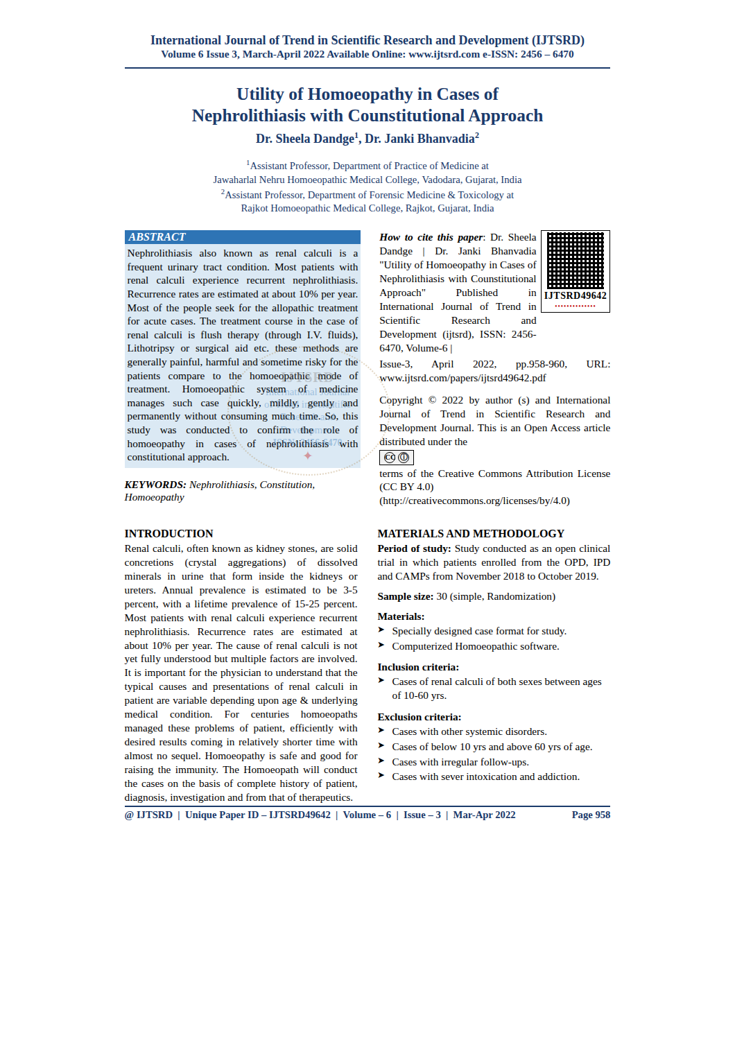International Journal of Trend in Scientific Research and Development (IJTSRD)
Volume 6 Issue 3, March-April 2022 Available Online: www.ijtsrd.com e-ISSN: 2456 – 6470
Utility of Homoeopathy in Cases of
Nephrolithiasis with Counstitutional Approach
Dr. Sheela Dandge1, Dr. Janki Bhanvadia2
1Assistant Professor, Department of Practice of Medicine at
Jawaharlal Nehru Homoeopathic Medical College, Vadodara, Gujarat, India
2Assistant Professor, Department of Forensic Medicine & Toxicology at
Rajkot Homoeopathic Medical College, Rajkot, Gujarat, India
ABSTRACT
Nephrolithiasis also known as renal calculi is a frequent urinary tract condition. Most patients with renal calculi experience recurrent nephrolithiasis. Recurrence rates are estimated at about 10% per year. Most of the people seek for the allopathic treatment for acute cases. The treatment course in the case of renal calculi is flush therapy (through I.V. fluids), Lithotripsy or surgical aid etc. these methods are generally painful, harmful and sometime risky for the patients compare to the homoeopathic mode of treatment. Homoeopathic system of medicine manages such case quickly, mildly, gently and permanently without consuming much time. So, this study was conducted to confirm the role of homoeopathy in cases of nephrolithiasis with constitutional approach.
KEYWORDS: Nephrolithiasis, Constitution, Homoeopathy
How to cite this paper: Dr. Sheela Dandge | Dr. Janki Bhanvadia "Utility of Homoeopathy in Cases of Nephrolithiasis with Counstitutional Approach" Published in International Journal of Trend in Scientific Research and Development (ijtsrd), ISSN: 2456-6470, Volume-6 |
IJTSRD49642
••••••••••••••
Issue-3, April 2022, pp.958-960, URL: www.ijtsrd.com/papers/ijtsrd49642.pdf
Copyright © 2022 by author (s) and International Journal of Trend in Scientific Research and Development Journal. This is an Open Access article distributed under the
CCⓘ
terms of the Creative Commons Attribution License (CC BY 4.0)
(http://creativecommons.org/licenses/by/4.0)
Introduction
Renal calculi, often known as kidney stones, are solid concretions (crystal aggregations) of dissolved minerals in urine that form inside the kidneys or ureters. Annual prevalence is estimated to be 3-5 percent, with a lifetime prevalence of 15-25 percent. Most patients with renal calculi experience recurrent nephrolithiasis. Recurrence rates are estimated at about 10% per year. The cause of renal calculi is not yet fully understood but multiple factors are involved. It is important for the physician to understand that the typical causes and presentations of renal calculi in patient are variable depending upon age & underlying medical condition. For centuries homoeopaths managed these problems of patient, efficiently with desired results coming in relatively shorter time with almost no sequel. Homoeopathy is safe and good for raising the immunity. The Homoeopath will conduct the cases on the basis of complete history of patient, diagnosis, investigation and from that of therapeutics.
Materials and Methodology
Period of study: Study conducted as an open clinical trial in which patients enrolled from the OPD, IPD and CAMPs from November 2018 to October 2019.
Sample size: 30 (simple, Randomization)
Materials:
Specially designed case format for study.
Computerized Homoeopathic software.
Inclusion criteria:
Cases of renal calculi of both sexes between ages of 10-60 yrs.
Exclusion criteria:
Cases with other systemic disorders.
Cases of below 10 yrs and above 60 yrs of age.
Cases with irregular follow-ups.
Cases with sever intoxication and addiction.
IJTSRD
International Journal
of Trend in Scientific
Research and
Development
ISSN: 2456-6470
✦
@ IJTSRD | Unique Paper ID – IJTSRD49642 | Volume – 6 | Issue – 3 | Mar-Apr 2022
Page 958